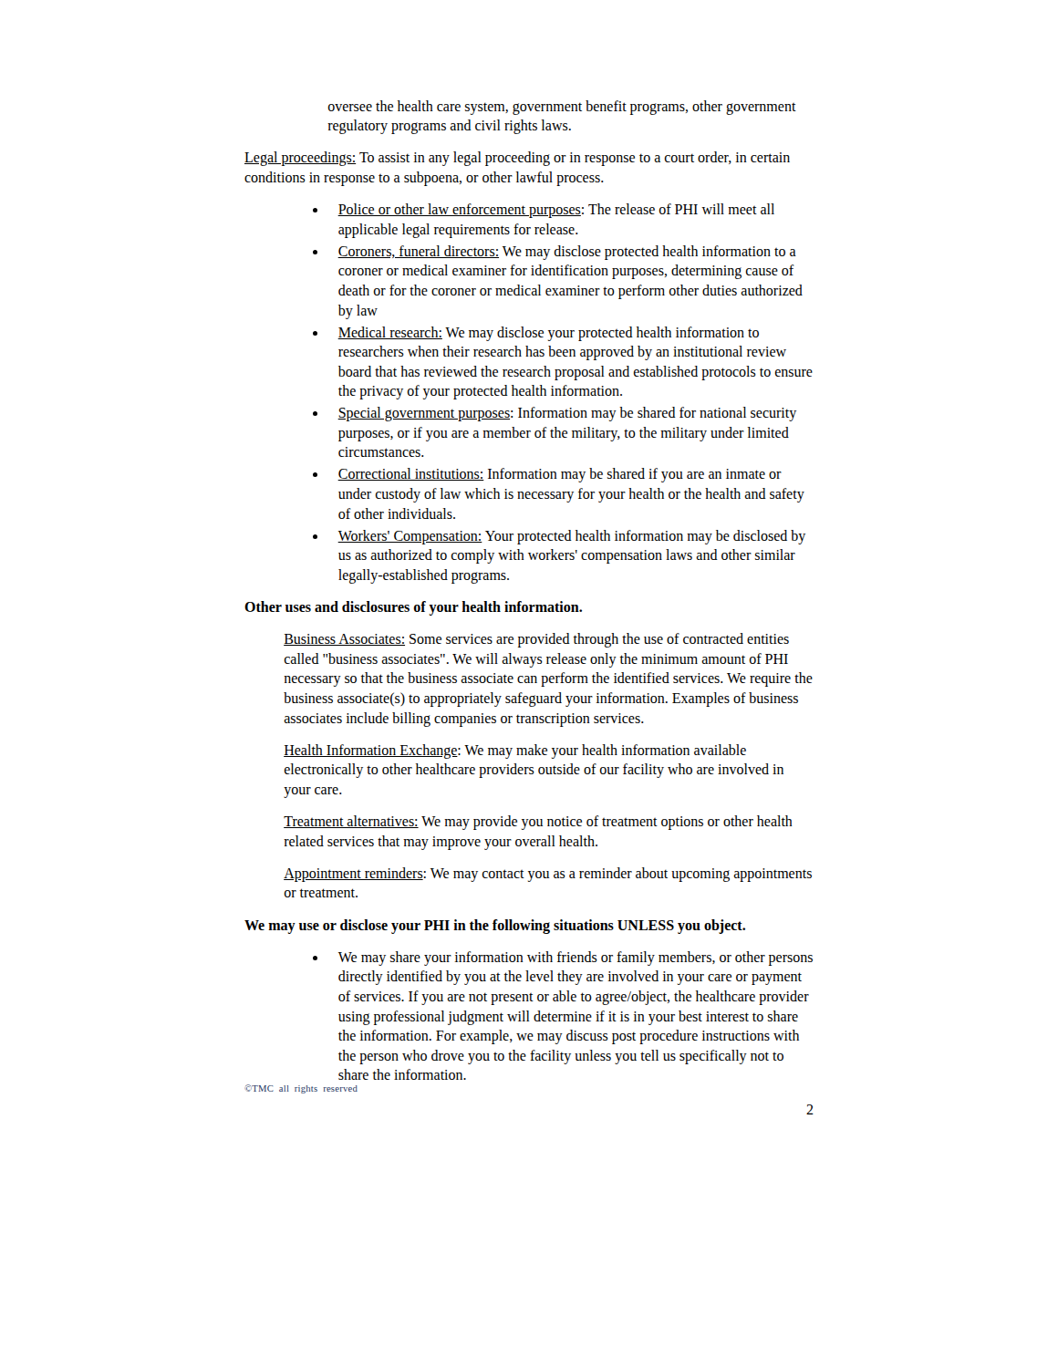oversee the health care system, government benefit programs, other government regulatory programs and civil rights laws.
Legal proceedings: To assist in any legal proceeding or in response to a court order, in certain conditions in response to a subpoena, or other lawful process.
Police or other law enforcement purposes: The release of PHI will meet all applicable legal requirements for release.
Coroners, funeral directors: We may disclose protected health information to a coroner or medical examiner for identification purposes, determining cause of death or for the coroner or medical examiner to perform other duties authorized by law
Medical research: We may disclose your protected health information to researchers when their research has been approved by an institutional review board that has reviewed the research proposal and established protocols to ensure the privacy of your protected health information.
Special government purposes: Information may be shared for national security purposes, or if you are a member of the military, to the military under limited circumstances.
Correctional institutions: Information may be shared if you are an inmate or under custody of law which is necessary for your health or the health and safety of other individuals.
Workers' Compensation: Your protected health information may be disclosed by us as authorized to comply with workers' compensation laws and other similar legally-established programs.
Other uses and disclosures of your health information.
Business Associates: Some services are provided through the use of contracted entities called "business associates". We will always release only the minimum amount of PHI necessary so that the business associate can perform the identified services. We require the business associate(s) to appropriately safeguard your information. Examples of business associates include billing companies or transcription services.
Health Information Exchange: We may make your health information available electronically to other healthcare providers outside of our facility who are involved in your care.
Treatment alternatives: We may provide you notice of treatment options or other health related services that may improve your overall health.
Appointment reminders: We may contact you as a reminder about upcoming appointments or treatment.
We may use or disclose your PHI in the following situations UNLESS you object.
We may share your information with friends or family members, or other persons directly identified by you at the level they are involved in your care or payment of services. If you are not present or able to agree/object, the healthcare provider using professional judgment will determine if it is in your best interest to share the information. For example, we may discuss post procedure instructions with the person who drove you to the facility unless you tell us specifically not to share the information.
©TMC all rights reserved
2